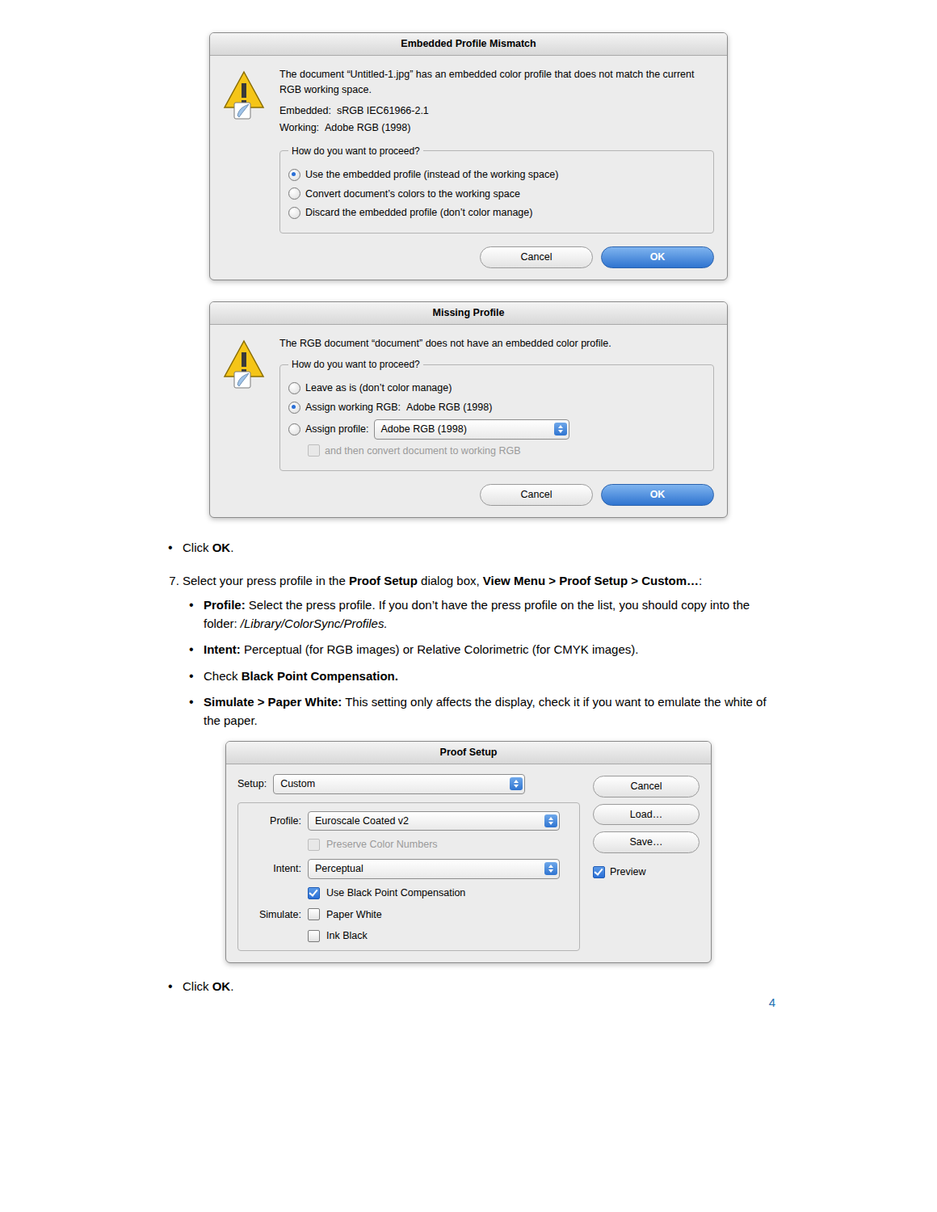Embedded Profile Mismatch
The document “Untitled-1.jpg” has an embedded color profile that does not match the current RGB working space.
Embedded: sRGB IEC61966-2.1
Working: Adobe RGB (1998)
How do you want to proceed?
Use the embedded profile (instead of the working space)
Convert document’s colors to the working space
Discard the embedded profile (don’t color manage)
Cancel
OK
Missing Profile
The RGB document “document” does not have an embedded color profile.
How do you want to proceed?
Leave as is (don’t color manage)
Assign working RGB: Adobe RGB (1998)
Assign profile: Adobe RGB (1998)
and then convert document to working RGB
Cancel
OK
Click OK.
Select your press profile in the Proof Setup dialog box, View Menu > Proof Setup > Custom…:
Profile: Select the press profile. If you don’t have the press profile on the list, you should copy into the folder: /Library/ColorSync/Profiles.
Intent: Perceptual (for RGB images) or Relative Colorimetric (for CMYK images).
Check Black Point Compensation.
Simulate > Paper White: This setting only affects the display, check it if you want to emulate the white of the paper.
Proof Setup
Setup: Custom
Profile: Euroscale Coated v2
Preserve Color Numbers
Intent: Perceptual
Use Black Point Compensation
Simulate: Paper White
Ink Black
Cancel
Load…
Save…
Preview
Click OK.
4